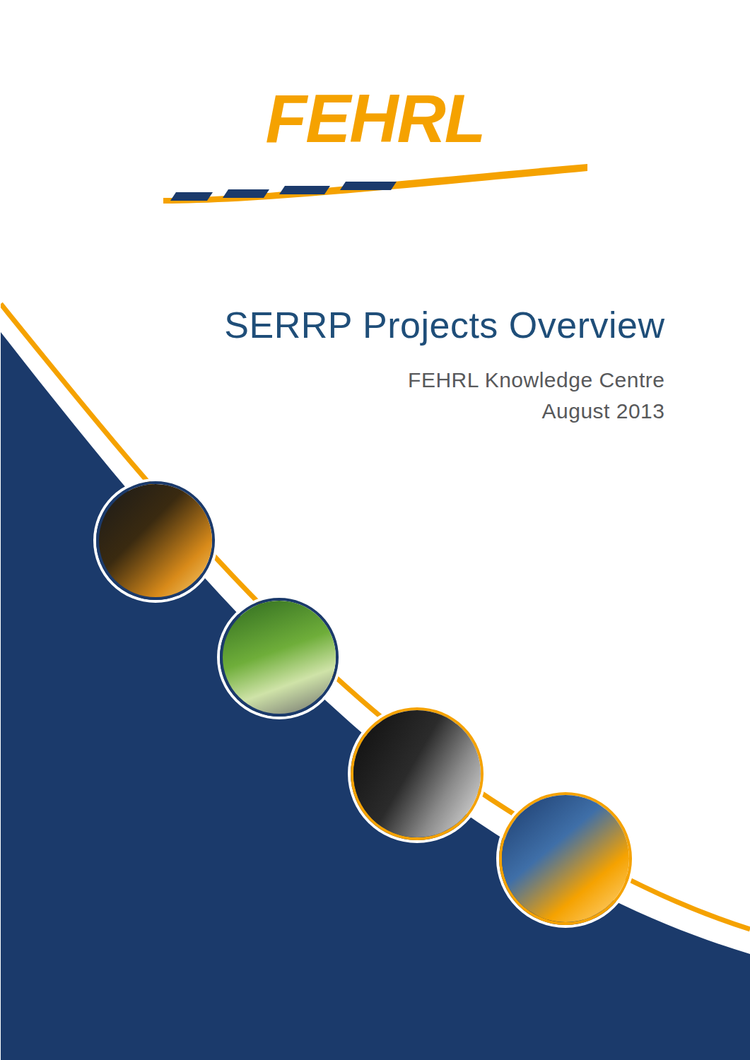FEHRL
SERRP Projects Overview
FEHRL Knowledge Centre
August 2013